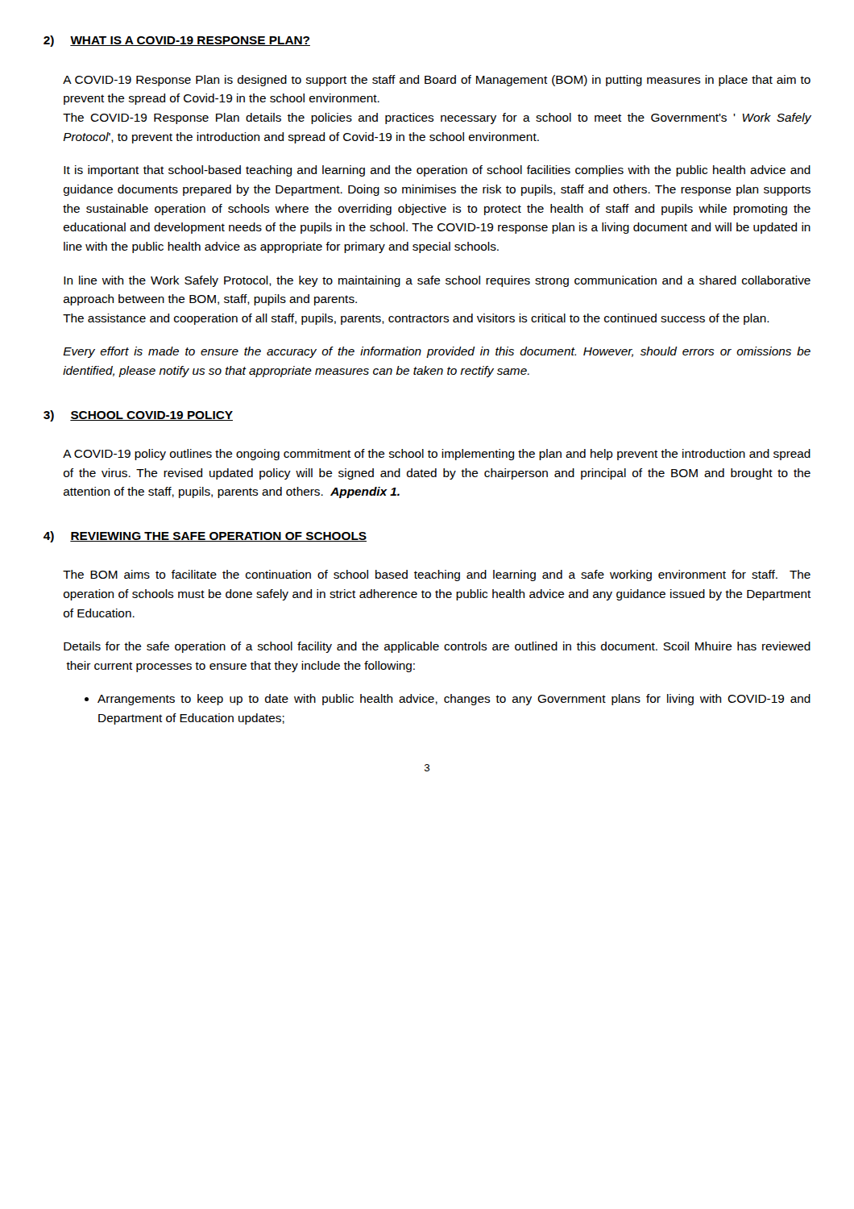2) WHAT IS A COVID-19 RESPONSE PLAN?
A COVID-19 Response Plan is designed to support the staff and Board of Management (BOM) in putting measures in place that aim to prevent the spread of Covid-19 in the school environment.
The COVID-19 Response Plan details the policies and practices necessary for a school to meet the Government's ' Work Safely Protocol', to prevent the introduction and spread of Covid-19 in the school environment.
It is important that school-based teaching and learning and the operation of school facilities complies with the public health advice and guidance documents prepared by the Department. Doing so minimises the risk to pupils, staff and others. The response plan supports the sustainable operation of schools where the overriding objective is to protect the health of staff and pupils while promoting the educational and development needs of the pupils in the school. The COVID-19 response plan is a living document and will be updated in line with the public health advice as appropriate for primary and special schools.
In line with the Work Safely Protocol, the key to maintaining a safe school requires strong communication and a shared collaborative approach between the BOM, staff, pupils and parents.
The assistance and cooperation of all staff, pupils, parents, contractors and visitors is critical to the continued success of the plan.
Every effort is made to ensure the accuracy of the information provided in this document. However, should errors or omissions be identified, please notify us so that appropriate measures can be taken to rectify same.
3) SCHOOL COVID-19 POLICY
A COVID-19 policy outlines the ongoing commitment of the school to implementing the plan and help prevent the introduction and spread of the virus. The revised updated policy will be signed and dated by the chairperson and principal of the BOM and brought to the attention of the staff, pupils, parents and others. Appendix 1.
4) REVIEWING THE SAFE OPERATION OF SCHOOLS
The BOM aims to facilitate the continuation of school based teaching and learning and a safe working environment for staff. The operation of schools must be done safely and in strict adherence to the public health advice and any guidance issued by the Department of Education.
Details for the safe operation of a school facility and the applicable controls are outlined in this document. Scoil Mhuire has reviewed their current processes to ensure that they include the following:
Arrangements to keep up to date with public health advice, changes to any Government plans for living with COVID-19 and Department of Education updates;
3